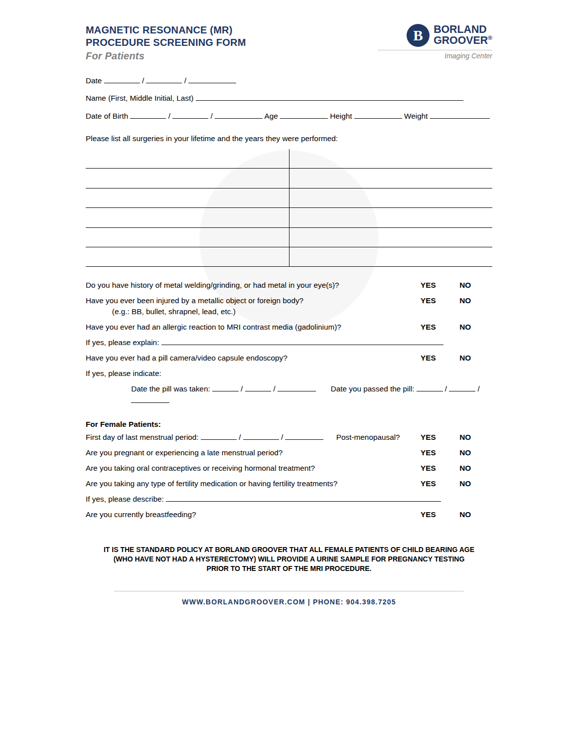MAGNETIC RESONANCE (MR)
PROCEDURE SCREENING FORM For Patients
B
BORLAND
GROOVER®
Imaging Center
Date / /
Name (First, Middle Initial, Last)
Date of Birth / / Age Height Weight
Please list all surgeries in your lifetime and the years they were performed:
| Do you have history of metal welding/grinding, or had metal in your eye(s)? | YES NO |
| Have you ever been injured by a metallic object or foreign body? (e.g.: BB, bullet, shrapnel, lead, etc.) | YES NO |
| Have you ever had an allergic reaction to MRI contrast media (gadolinium)? | YES NO |
| If yes, please explain: |
| Have you ever had a pill camera/video capsule endoscopy? | YES NO |
| If yes, please indicate: |
| Date the pill was taken: / / Date you passed the pill: / / |
For Female Patients:
| First day of last menstrual period: / / Post-menopausal? | YES NO |
| Are you pregnant or experiencing a late menstrual period? | YES NO |
| Are you taking oral contraceptives or receiving hormonal treatment? | YES NO |
| Are you taking any type of fertility medication or having fertility treatments? | YES NO |
| If yes, please describe: |
| Are you currently breastfeeding? | YES NO |
IT IS THE STANDARD POLICY AT BORLAND GROOVER THAT ALL FEMALE PATIENTS OF CHILD BEARING AGE
(WHO HAVE NOT HAD A HYSTERECTOMY) WILL PROVIDE A URINE SAMPLE FOR PREGNANCY TESTING
PRIOR TO THE START OF THE MRI PROCEDURE.
WWW.BORLANDGROOVER.COM | PHONE: 904.398.7205